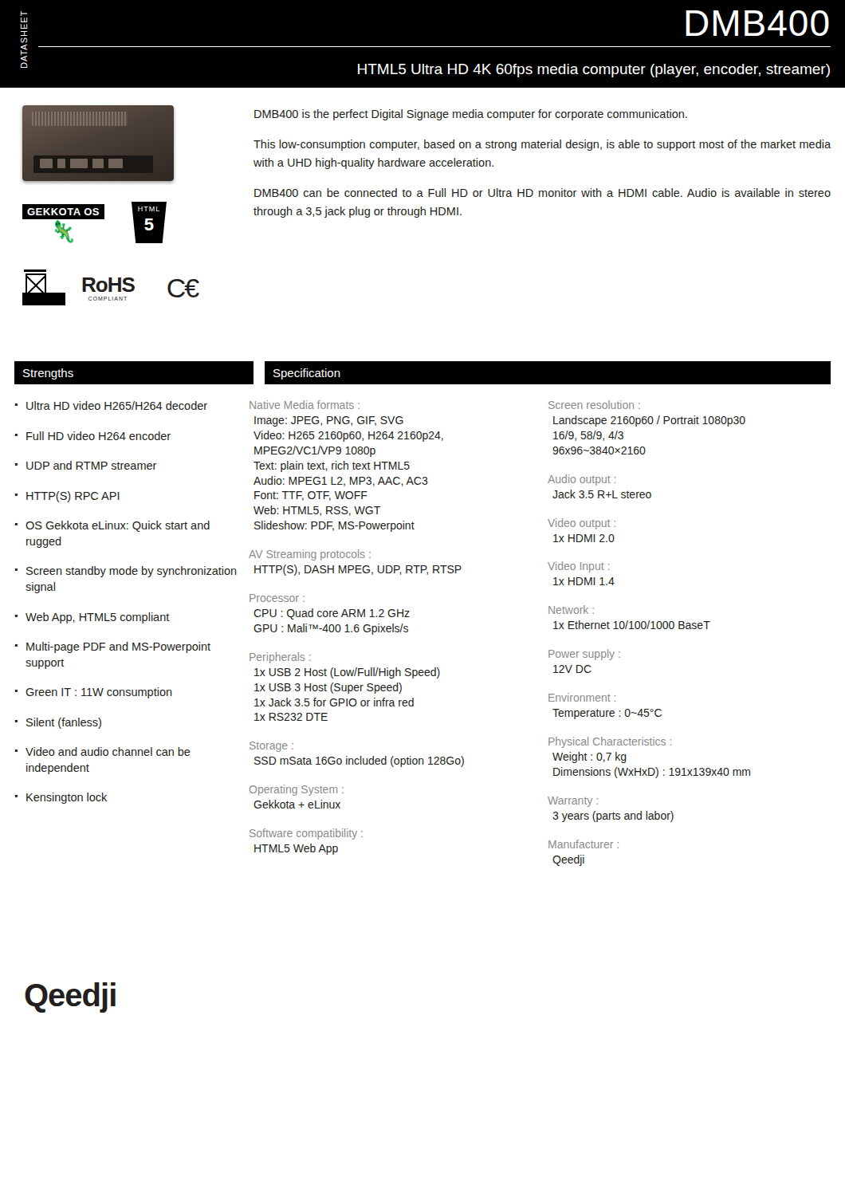DATASHEET
DMB400
HTML5 Ultra HD 4K 60fps media computer (player, encoder, streamer)
GEKKOTA OS
🦎
HTML 5
RoHS
COMPLIANT
C€
DMB400 is the perfect Digital Signage media computer for corporate communication.
This low-consumption computer, based on a strong material design, is able to support most of the market media with a UHD high-quality hardware acceleration.
DMB400 can be connected to a Full HD or Ultra HD monitor with a HDMI cable. Audio is available in stereo through a 3,5 jack plug or through HDMI.
Strengths
Specification
Ultra HD video H265/H264 decoder
Full HD video H264 encoder
UDP and RTMP streamer
HTTP(S) RPC API
OS Gekkota eLinux: Quick start and rugged
Screen standby mode by synchronization signal
Web App, HTML5 compliant
Multi-page PDF and MS-Powerpoint support
Green IT : 11W consumption
Silent (fanless)
Video and audio channel can be independent
Kensington lock
Native Media formats :
Image: JPEG, PNG, GIF, SVG
Video: H265 2160p60, H264 2160p24, MPEG2/VC1/VP9 1080p
Text: plain text, rich text HTML5
Audio: MPEG1 L2, MP3, AAC, AC3
Font: TTF, OTF, WOFF
Web: HTML5, RSS, WGT
Slideshow: PDF, MS-Powerpoint
AV Streaming protocols :
HTTP(S), DASH MPEG, UDP, RTP, RTSP
Processor :
CPU : Quad core ARM 1.2 GHz
GPU : Mali™-400 1.6 Gpixels/s
Peripherals :
1x USB 2 Host (Low/Full/High Speed)
1x USB 3 Host (Super Speed)
1x Jack 3.5 for GPIO or infra red
1x RS232 DTE
Storage :
SSD mSata 16Go included (option 128Go)
Operating System :
Gekkota + eLinux
Software compatibility :
HTML5 Web App
Screen resolution :
Landscape 2160p60 / Portrait 1080p30
16/9, 58/9, 4/3
96x96~3840×2160
Audio output :
Jack 3.5 R+L stereo
Video output :
1x HDMI 2.0
Video Input :
1x HDMI 1.4
Network :
1x Ethernet 10/100/1000 BaseT
Power supply :
12V DC
Environment :
Temperature : 0~45°C
Physical Characteristics :
Weight : 0,7 kg
Dimensions (WxHxD) : 191x139x40 mm
Warranty :
3 years (parts and labor)
Manufacturer :
Qeedji
Qeedji